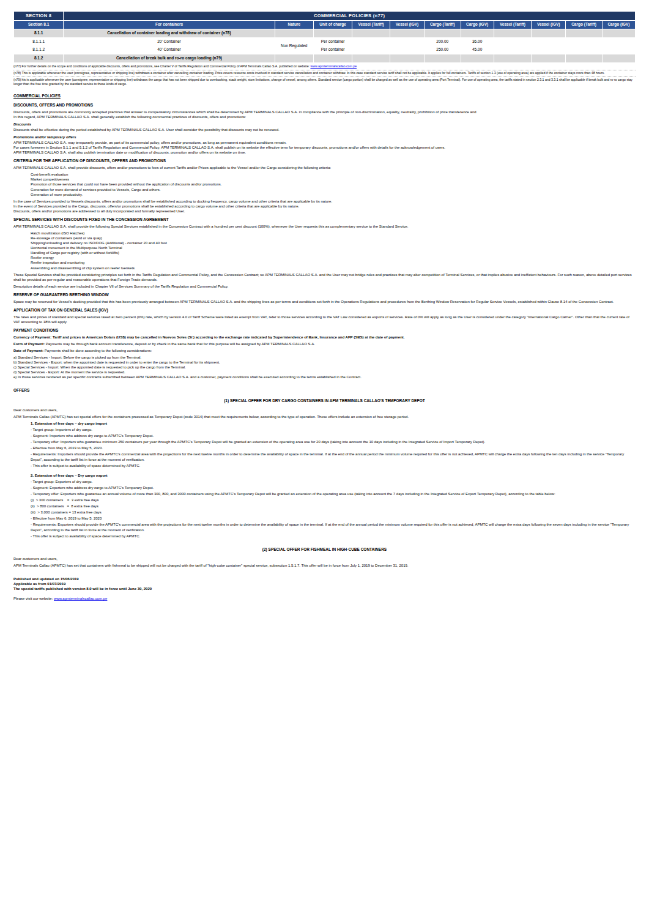| SECTION 8 | COMMERCIAL POLICIES (n77) |
| Section 8.1 | For containers | Nature | Unit of charge | Vessel (Tariff) | Vessel (IGV) | Cargo (Tariff) | Cargo (IGV) | Vessel (Tariff) | Vessel (IGV) | Cargo (Tariff) | Cargo (IGV) |
| 8.1.1 | Cancellation of container loading and withdraw of container (n78) | | | | | | | | | | |
| 8.1.1.1 | 20' Container | Non Regulated | Per container | | | 200.00 | 36.00 | | | | |
| 8.1.1.2 | 40' Container | Per container | | | 250.00 | 45.00 | | | | |
| 8.1.2 | Cancellation of break bulk and ro-ro cargo loading (n79) | | | | | | | | | | |
(n77) For further details on the scope and conditions of applicable discounts, offers and promotions, see Charter V of Tariffs Regulation and Commercial Policy of APM Terminals Callao S.A. published on website: www.apmterminalscallao.com.pe
(n78) This is applicable whenever the user (consignee, representative or shipping line) withdraws a container after cancelling container loading. Price covers resource costs involved in standard service cancellation and container withdraw. In this case standard service tariff shall not be applicable. It applies for full containers. Tariffs of section 1.3 (use of operating area) are applied if the container stays more than 48 hours.
(n79) his is applicable whenever the user (consignee, representative or shipping line) withdraws the cargo that has not been shipped due to overbooking, stack weight, stow limitations, change of vessel, among others. Standard service (cargo portion) shall be charged as well as the use of operating area (Port Terminal). For use of operating area, the tariffs stated in section 2.3.1 and 3.3.1 shall be applicable if break bulk and ro-ro cargo stay longer than the free time granted by the standard service to these kinds of cargo.
COMMERCIAL POLICIES
DISCOUNTS, OFFERS AND PROMOTIONS
Discounts, offers and promotions are commonly accepted practices that answer to compensatory circumstances which shall be determined by APM TERMINALS CALLAO S.A. in compliance with the principle of non-discrimination, equality, neutrality, prohibition of price transference and
In this regard, APM TERMINALS CALLAO S.A. shall generally establish the following commercial practices of discounts, offers and promotions:
Discounts
Discounts shall be effective during the period established by APM TERMINALS CALLAO S.A. User shall consider the possibility that discounts may not be renewed.
Promotions and/or temporary offers
APM TERMINALS CALLAO S.A. may temporarily provide, as part of its commercial policy, offers and/or promotions, as long as permanent equivalent conditions remain.
For cases foreseen in Section 5.1.1 and 5.1.2 of Tariffs Regulation and Commercial Policy, APM TERMINALS CALLAO S.A. shall publish on its website the effective term for temporary discounts, promotions and/or offers with details for the acknowledgement of users.
APM TERMINALS CALLAO S.A. shall also publish termination date or modification of discounts, promotion and/or offers on its website on time.
CRITERIA POR THE APPLICATION OF DISCOUNTS, OFFERS AND PROMOTIONS
APM TERMINALS CALLAO S.A. shall provide discounts, offers and/or promotions to fees of current Tariffs and/or Prices applicable to the Vessel and/or the Cargo considering the following criteria:
Cost-benefit evaluation
Market competitiveness
Promotion of those services that could not have been provided without the application of discounts and/or promotions.
Generation for more demand of services provided to Vessels, Cargo and others.
Generation of more productivity.
In the case of Services provided to Vessels discounts, offers and/or promotions shall be established according to docking frequency, cargo volume and other criteria that are applicable by its nature.
In the event of Services provided to the Cargo, discounts, offers/or promotions shall be established according to cargo volume and other criteria that are applicable by its nature.
Discounts, offers and/or promotions are addressed to all duly incorporated and formally represented User.
SPECIAL SERVICES WITH DISCOUNTS FIXED IN THE CONCESSION AGREEMENT
APM TERMINALS CALLAO S.A. shall provide the following Special Services established in the Concession Contract with a hundred per cent discount (100%), whenever the User requests this as complementary service to the Standard Service.
Hatch movilization (ISO Hatches)
Re-stowage of containers (Hold or via quay)
Shipping/unloading and delivery no ISO/DOG (Additional) - container 20 and 40 foot
Horizontal movement in the Multipurpose North Terminal
Handling of Cargo per registry (with or without forklifts)
Reefer energy
Reefer inspection and monitoring
Assembling and disassembling of clip system on reefer Gensets
These Special Services shall be provided considering principles set forth in the Tariffs Regulation and Commercial Policy, and the Concession Contract; so APM TERMINALS CALLAO S.A. and the User may not bridge rules and practices that may alter competition of Terminal Services, or that implies abusive and inefficient behaviours. For such reason, above detailed port services shall be provided as per regular and reasonable operations that Foreign Trade demands.
Description details of each service are included in Chapter VII of Services Summary of the Tariffs Regulation and Commercial Policy.
RESERVE OF GUARANTEED BERTHING WINDOW
Space may be reserved for Vessel's docking provided that this has been previously arranged between APM TERMINALS CALLAO S.A. and the shipping lines as per terms and conditions set forth in the Operations Regulations and procedures from the Berthing Window Reservation for Regular Service Vessels, established within Clause 8.14 of the Concession Contract.
APPLICATION OF TAX ON GENERAL SALES (IGV)
The rates and prices of standard and special services taxed at zero percent (0%) rate, which by version 4.0 of Tariff Scheme were listed as exempt from VAT, refer to those services according to the VAT Law considered as exports of services. Rate of 0% will apply as long as the User is considered under the category "International Cargo Carrier". Other than that the current rate of VAT amounting to 18% will apply.
PAYMENT CONDITIONS
Currency of Payment: Tariff and prices in American Dolars (US$) may be cancelled in Nuevos Soles (S/.) according to the exchange rate indicated by Superintendence of Bank, Insurance and AFP (SBS) at the date of payment.
Form of Payment: Payments may be through bank account transference, deposit or by check in the same bank that for this purpose will be assigned by APM TERMINALS CALLAO S.A.
Date of Payment: Payments shall be done according to the following considerations:
a) Standard Services - Import: Before the cargo is picked up from the Terminal.
b) Standard Services - Export: when the appointed date is requested in order to enter the cargo to the Terminal for its shipment.
c) Special Services - Import: When the appointed date is requested to pick up the cargo from the Terminal.
d) Special Services - Export: At the moment the service is requested.
e) In those services rendered as per specific contracts subscribed between APM TERMINALS CALLAO S.A. and a customer, payment conditions shall be executed according to the terms established in the Contract.
OFFERS
(1) SPECIAL OFFER FOR DRY CARGO CONTAINERS IN APM TERMINALS CALLAO'S TEMPORARY DEPOT
Dear customers and users,
APM Terminals Callao (APMTC) has set special offers for the containers processed as Temporary Depot (code 3014) that meet the requirements below, according to the type of operation. These offers include an extension of free storage period.
1. Extension of free days – dry cargo import
- Target group: Importers of dry cargo.
- Segment: Importers who address dry cargo to APMTC's Temporary Depot.
- Temporary offer: Importers who guarantee minimum 250 containers per year through the APMTC's Temporary Depot will be granted an extension of the operating area use for 20 days (taking into account the 10 days including in the Integrated Service of Import Temporary Depot).
- Effective from May 6, 2019 to May 5, 2020.
- Requirements: Importers should provide the APMTC's commercial area with the projections for the next twelve months in order to determine the availability of space in the terminal. If at the end of the annual period the minimum volume required for this offer is not achieved, APMTC will charge the extra days following the ten days including in the service "Temporary Depot", according to the tariff list in force at the moment of verification.
- This offer is subject to availability of space determined by APMTC.
2. Extension of free days – Dry cargo export
- Target group: Exporters of dry cargo.
- Segment: Exporters who address dry cargo to APMTC's Temporary Depot.
- Temporary offer: Exporters who guarantee an annual volume of more than 300, 800, and 3000 containers using the APMTC's Temporary Depot will be granted an extension of the operating area use (taking into account the 7 days including in the Integrated Service of Export Temporary Depot), according to the table below:
(i) > 300 containers = 3 extra free days
(ii) > 800 containers = 8 extra free days
(iii) > 3,000 containers = 13 extra free days
- Effective from May 6, 2019 to May 5, 2020
- Requirements: Exporters should provide the APMTC's commercial area with the projections for the next twelve months in order to determine the availability of space in the terminal. If at the end of the annual period the minimum volume required for this offer is not achieved, APMTC will charge the extra days following the seven days including in the service "Temporary Depot", according to the tariff list in force at the moment of verification.
- This offer is subject to availability of space determined by APMTC.
(2) SPECIAL OFFER FOR FISHMEAL IN HIGH-CUBE CONTAINERS
Dear customers and users,
APM Terminals Callao (APMTC) has set that containers with fishmeal to be shipped will not be charged with the tariff of "high-cube container" special service, subsection 1.5.1.7. This offer will be in force from July 1, 2019 to December 31, 2019.
Published and updated on 15/06/2019
Applicable as from 01/07/2019
The special tariffs published with version 8.0 will be in force until June 30, 2020
Please visit our website: www.apmterminalscallao.com.pe